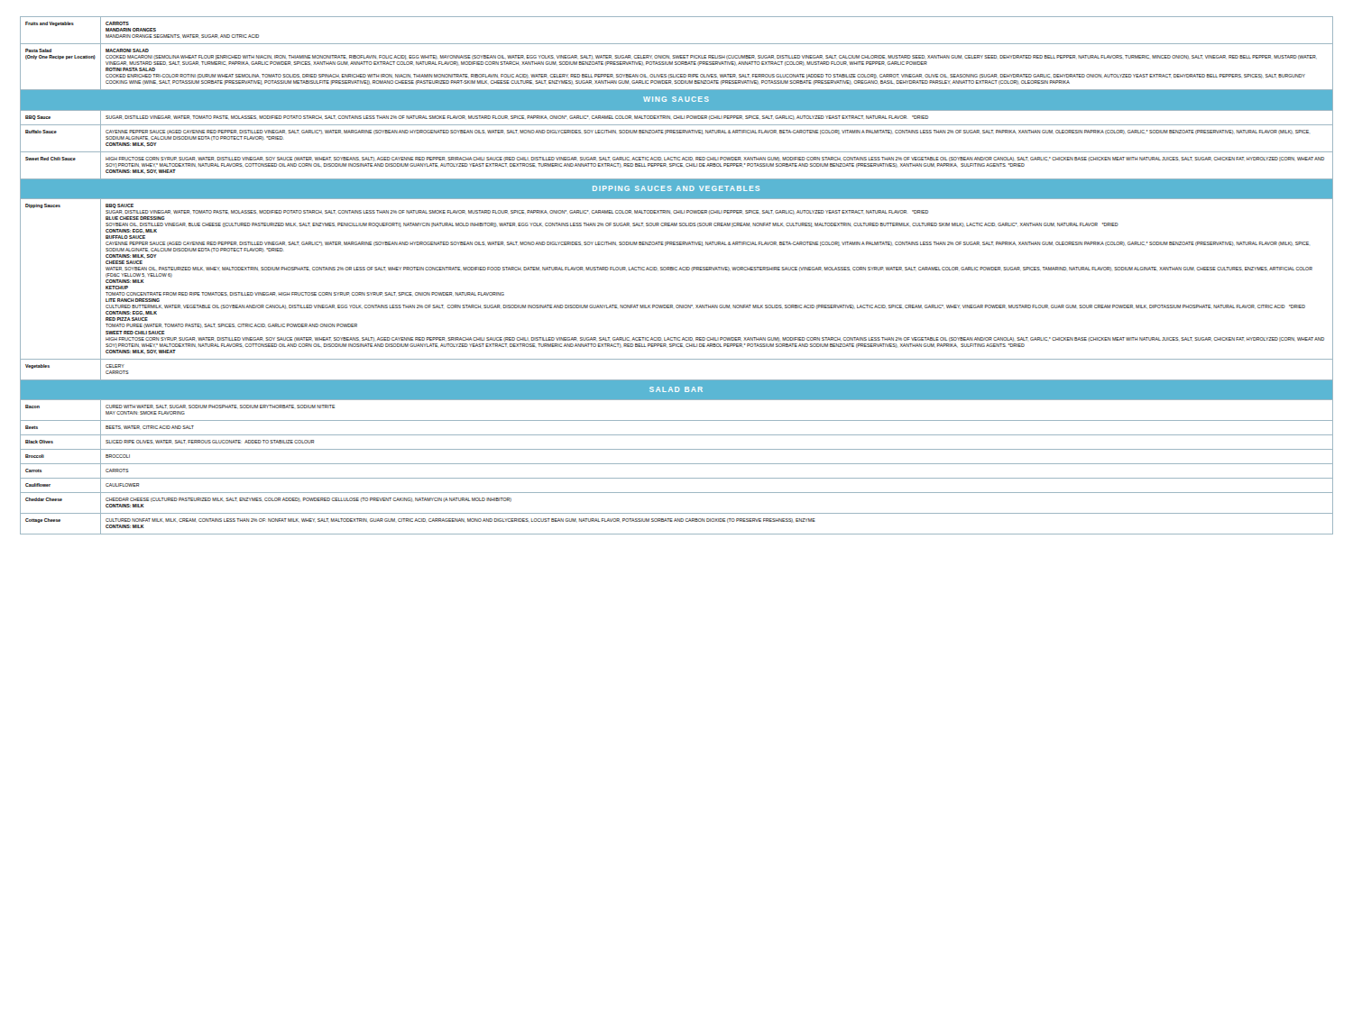| Fruits and Vegetables | CARROTS MANDARIN ORANGES MANDARIN ORANGE SEGMENTS, WATER, SUGAR, AND CITRIC ACID |
| Pasta Salad (Only One Recipe per Location) | MACARONI SALAD COOKED MACARONI (SEMOLINA WHEAT FLOUR [ENRICHED WITH NIACIN, IRON, THIAMINE MONONITRATE, RIBOFLAVIN, FOLIC ACID], EGG WHITE), MAYONNAISE (SOYBEAN OIL, WATER, EGG YOLKS, VINEGAR, SALT), WATER, SUGAR, CELERY, ONION, SWEET PICKLE RELISH (CUCUMBER, SUGAR, DISTILLED VINEGAR, SALT, CALCIUM CHLORIDE, MUSTARD SEED, XANTHAN GUM, CELERY SEED, DEHYDRATED RED BELL PEPPER, NATURAL FLAVORS, TURMERIC, MINCED ONION), SALT, VINEGAR, RED BELL PEPPER, MUSTARD (WATER, VINEGAR, MUSTARD SEED, SALT, SUGAR, TURMERIC, PAPRIKA, GARLIC POWDER, SPICES, XANTHAN GUM, ANNATTO EXTRACT COLOR, NATURAL FLAVOR), MODIFIED CORN STARCH, XANTHAN GUM, SODIUM BENZOATE (PRESERVATIVE), POTASSIUM SORBATE (PRESERVATIVE), ANNATTO EXTRACT (COLOR), MUSTARD FLOUR, WHITE PEPPER, GARLIC POWDER ROTINI PASTA SALAD COOKED ENRICHED TRI-COLOR ROTINI (DURUM WHEAT SEMOLINA, TOMATO SOLIDS, DRIED SPINACH, ENRICHED WITH IRON, NIACIN, THIAMIN MONONITRATE, RIBOFLAVIN, FOLIC ACID), WATER, CELERY, RED BELL PEPPER, SOYBEAN OIL, OLIVES (SLICED RIPE OLIVES, WATER, SALT, FERROUS GLUCONATE [ADDED TO STABILIZE COLOR]), CARROT, VINEGAR, OLIVE OIL, SEASONING (SUGAR, DEHYDRATED GARLIC, DEHYDRATED ONION, AUTOLYZED YEAST EXTRACT, DEHYDRATED BELL PEPPERS, SPICES), SALT, BURGUNDY COOKING WINE (WINE, SALT, POTASSIUM SORBATE [PRESERVATIVE], POTASSIUM METABISULFITE [PRESERVATIVE]), ROMANO CHEESE (PASTEURIZED PART-SKIM MILK, CHEESE CULTURE, SALT, ENZYMES), SUGAR, XANTHAN GUM, GARLIC POWDER, SODIUM BENZOATE (PRESERVATIVE), POTASSIUM SORBATE (PRESERVATIVE), OREGANO, BASIL, DEHYDRATED PARSLEY, ANNATTO EXTRACT (COLOR), OLEORESIN PAPRIKA |
| WING SAUCES |
| BBQ Sauce | SUGAR, DISTILLED VINEGAR, WATER, TOMATO PASTE, MOLASSES, MODIFIED POTATO STARCH, SALT, CONTAINS LESS THAN 2% OF NATURAL SMOKE FLAVOR, MUSTARD FLOUR, SPICE, PAPRIKA, ONION*, GARLIC*, CARAMEL COLOR, MALTODEXTRIN, CHILI POWDER (CHILI PEPPER, SPICE, SALT, GARLIC), AUTOLYZED YEAST EXTRACT, NATURAL FLAVOR. *DRIED |
| Buffalo Sauce | CAYENNE PEPPER SAUCE (AGED CAYENNE RED PEPPER, DISTILLED VINEGAR, SALT, GARLIC*), WATER, MARGARINE (SOYBEAN AND HYDROGENATED SOYBEAN OILS, WATER, SALT, MONO AND DIGLYCERIDES, SOY LECITHIN, SODIUM BENZOATE [PRESERVATIVE], NATURAL & ARTIFICIAL FLAVOR, BETA-CAROTENE [COLOR], VITAMIN A PALMITATE), CONTAINS LESS THAN 2% OF SUGAR, SALT, PAPRIKA, XANTHAN GUM, OLEORESIN PAPRIKA (COLOR), GARLIC,* SODIUM BENZOATE (PRESERVATIVE), NATURAL FLAVOR (MILK), SPICE, SODIUM ALGINATE, CALCIUM DISODIUM EDTA (TO PROTECT FLAVOR). *DRIED. CONTAINS: MILK, SOY |
| Sweet Red Chili Sauce | HIGH FRUCTOSE CORN SYRUP, SUGAR, WATER, DISTILLED VINEGAR, SOY SAUCE (WATER, WHEAT, SOYBEANS, SALT), AGED CAYENNE RED PEPPER, SRIRACHA CHILI SAUCE (RED CHILI, DISTILLED VINEGAR, SUGAR, SALT, GARLIC, ACETIC ACID, LACTIC ACID, RED CHILI POWDER, XANTHAN GUM), MODIFIED CORN STARCH, CONTAINS LESS THAN 2% OF VEGETABLE OIL (SOYBEAN AND/OR CANOLA), SALT, GARLIC,* CHICKEN BASE (CHICKEN MEAT WITH NATURAL JUICES, SALT, SUGAR, CHICKEN FAT, HYDROLYZED [CORN, WHEAT AND SOY] PROTEIN, WHEY,* MALTODEXTRIN, NATURAL FLAVORS, COTTONSEED OIL AND CORN OIL, DISODIUM INOSINATE AND DISODIUM GUANYLATE, AUTOLYZED YEAST EXTRACT, DEXTROSE, TURMERIC AND ANNATTO EXTRACT), RED BELL PEPPER, SPICE, CHILI DE ARBOL PEPPER,* POTASSIUM SORBATE AND SODIUM BENZOATE (PRESERVATIVES), XANTHAN GUM, PAPRIKA, SULFITING AGENTS. *DRIED CONTAINS: MILK, SOY, WHEAT |
| DIPPING SAUCES AND VEGETABLES |
| Dipping Sauces | BBQ SAUCE SUGAR, DISTILLED VINEGAR, WATER, TOMATO PASTE, MOLASSES, MODIFIED POTATO STARCH, SALT, CONTAINS LESS THAN 2% OF NATURAL SMOKE FLAVOR, MUSTARD FLOUR, SPICE, PAPRIKA, ONION*, GARLIC*, CARAMEL COLOR, MALTODEXTRIN, CHILI POWDER (CHILI PEPPER, SPICE, SALT, GARLIC), AUTOLYZED YEAST EXTRACT, NATURAL FLAVOR. *DRIED BLUE CHEESE DRESSING SOYBEAN OIL, DISTILLED VINEGAR, BLUE CHEESE ([CULTURED PASTEURIZED MILK, SALT, ENZYMES, PENICILLIUM ROQUEFORTI], NATAMYCIN [NATURAL MOLD INHIBITOR]), WATER, EGG YOLK, CONTAINS LESS THAN 2% OF SUGAR, SALT, SOUR CREAM SOLIDS (SOUR CREAM [CREAM, NONFAT MILK, CULTURES], MALTODEXTRIN, CULTURED BUTTERMILK, CULTURED SKIM MILK), LACTIC ACID, GARLIC*, XANTHAN GUM, NATURAL FLAVOR *DRIED CONTAINS: EGG, MILK BUFFALO SAUCE CAYENNE PEPPER SAUCE (AGED CAYENNE RED PEPPER, DISTILLED VINEGAR, SALT, GARLIC*), WATER, MARGARINE (SOYBEAN AND HYDROGENATED SOYBEAN OILS, WATER, SALT, MONO AND DIGLYCERIDES, SOY LECITHIN, SODIUM BENZOATE [PRESERVATIVE], NATURAL & ARTIFICIAL FLAVOR, BETA-CAROTENE [COLOR], VITAMIN A PALMITATE), CONTAINS LESS THAN 2% OF SUGAR, SALT, PAPRIKA, XANTHAN GUM, OLEORESIN PAPRIKA (COLOR), GARLIC,* SODIUM BENZOATE (PRESERVATIVE), NATURAL FLAVOR (MILK), SPICE, SODIUM ALGINATE, CALCIUM DISODIUM EDTA (TO PROTECT FLAVOR). *DRIED. CONTAINS: MILK, SOY CHEESE SAUCE WATER, SOYBEAN OIL, PASTEURIZED MILK, WHEY, MALTODEXTRIN, SODIUM PHOSPHATE, CONTAINS 2% OR LESS OF SALT, WHEY PROTEIN CONCENTRATE, MODIFIED FOOD STARCH, DATEM, NATURAL FLAVOR, MUSTARD FLOUR, LACTIC ACID, SORBIC ACID (PRESERVATIVE), WORCHESTERSHIRE SAUCE (VINEGAR, MOLASSES, CORN SYRUP, WATER, SALT, CARAMEL COLOR, GARLIC POWDER, SUGAR, SPICES, TAMARIND, NATURAL FLAVOR), SODIUM ALGINATE, XANTHAN GUM, CHEESE CULTURES, ENZYMES, ARTIFICIAL COLOR (FD&C YELLOW 5, YELLOW 6) CONTAINS: MILK KETCHUP TOMATO CONCENTRATE FROM RED RIPE TOMATOES, DISTILLED VINEGAR, HIGH FRUCTOSE CORN SYRUP, CORN SYRUP, SALT, SPICE, ONION POWDER, NATURAL FLAVORING LITE RANCH DRESSING CULTURED BUTTERMILK, WATER, VEGETABLE OIL (SOYBEAN AND/OR CANOLA), DISTILLED VINEGAR, EGG YOLK, CONTAINS LESS THAN 2% OF SALT, CORN STARCH, SUGAR, DISODIUM INOSINATE AND DISODIUM GUANYLATE, NONFAT MILK POWDER, ONION*, XANTHAN GUM, NONFAT MILK SOLIDS, SORBIC ACID (PRESERVATIVE), LACTIC ACID, SPICE, CREAM, GARLIC*, WHEY, VINEGAR POWDER, MUSTARD FLOUR, GUAR GUM, SOUR CREAM POWDER, MILK, DIPOTASSIUM PHOSPHATE, NATURAL FLAVOR, CITRIC ACID *DRIED CONTAINS: EGG, MILK RED PIZZA SAUCE TOMATO PUREE (WATER, TOMATO PASTE), SALT, SPICES, CITRIC ACID, GARLIC POWDER AND ONION POWDER SWEET RED CHILI SAUCE HIGH FRUCTOSE CORN SYRUP, SUGAR, WATER, DISTILLED VINEGAR, SOY SAUCE (WATER, WHEAT, SOYBEANS, SALT), AGED CAYENNE RED PEPPER, SRIRACHA CHILI SAUCE (RED CHILI, DISTILLED VINEGAR, SUGAR, SALT, GARLIC, ACETIC ACID, LACTIC ACID, RED CHILI POWDER, XANTHAN GUM), MODIFIED CORN STARCH, CONTAINS LESS THAN 2% OF VEGETABLE OIL (SOYBEAN AND/OR CANOLA), SALT, GARLIC,* CHICKEN BASE (CHICKEN MEAT WITH NATURAL JUICES, SALT, SUGAR, CHICKEN FAT, HYDROLYZED [CORN, WHEAT AND SOY] PROTEIN, WHEY,* MALTODEXTRIN, NATURAL FLAVORS, COTTONSEED OIL AND CORN OIL, DISODIUM INOSINATE AND DISODIUM GUANYLATE, AUTOLYZED YEAST EXTRACT, DEXTROSE, TURMERIC AND ANNATTO EXTRACT), RED BELL PEPPER, SPICE, CHILI DE ARBOL PEPPER,* POTASSIUM SORBATE AND SODIUM BENZOATE (PRESERVATIVES), XANTHAN GUM, PAPRIKA, SULFITING AGENTS. *DRIED CONTAINS: MILK, SOY, WHEAT |
| Vegetables | CELERY CARROTS |
| SALAD BAR |
| Bacon | CURED WITH WATER, SALT, SUGAR, SODIUM PHOSPHATE, SODIUM ERYTHORBATE, SODIUM NITRITE MAY CONTAIN: SMOKE FLAVORING |
| Beets | BEETS, WATER, CITRIC ACID AND SALT |
| Black Olives | SLICED RIPE OLIVES, WATER, SALT, FERROUS GLUCONATE: ADDED TO STABILIZE COLOUR |
| Broccoli | BROCCOLI |
| Carrots | CARROTS |
| Cauliflower | CAULIFLOWER |
| Cheddar Cheese | CHEDDAR CHEESE (CULTURED PASTEURIZED MILK, SALT, ENZYMES, COLOR ADDED), POWDERED CELLULOSE (TO PREVENT CAKING), NATAMYCIN (A NATURAL MOLD INHIBITOR) CONTAINS: MILK |
| Cottage Cheese | CULTURED NONFAT MILK, MILK, CREAM, CONTAINS LESS THAN 2% OF: NONFAT MILK, WHEY, SALT, MALTODEXTRIN, GUAR GUM, CITRIC ACID, CARRAGEENAN, MONO AND DIGLYCERIDES, LOCUST BEAN GUM, NATURAL FLAVOR, POTASSIUM SORBATE AND CARBON DIOXIDE (TO PRESERVE FRESHNESS), ENZYME CONTAINS: MILK |